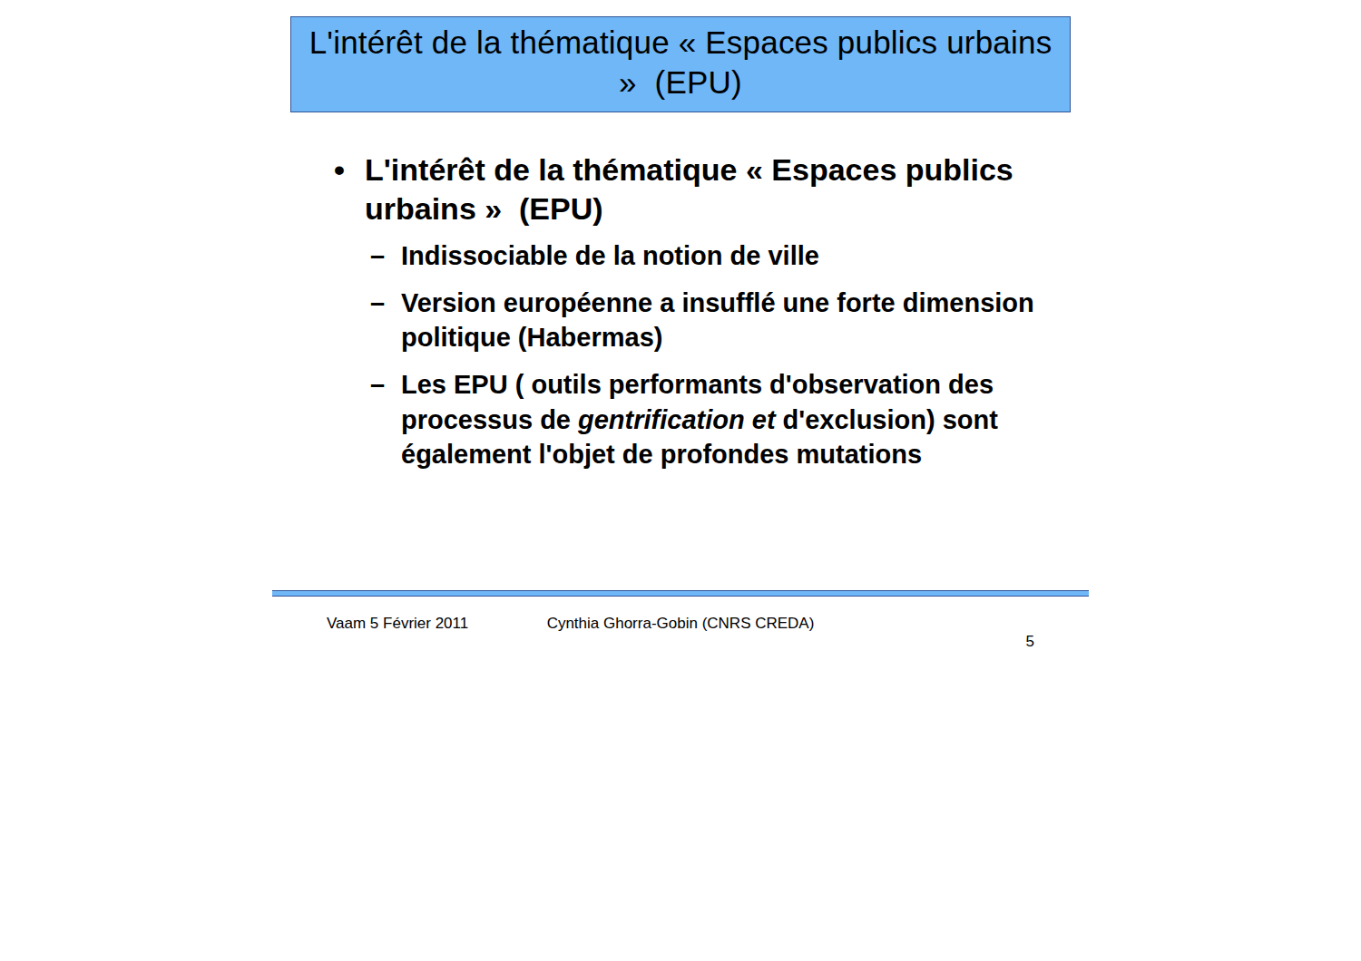L'intérêt de la thématique « Espaces publics urbains » (EPU)
L'intérêt de la thématique « Espaces publics urbains » (EPU)
Indissociable de la notion de ville
Version européenne a insufflé une forte dimension politique (Habermas)
Les EPU ( outils performants d'observation des processus de gentrification et d'exclusion) sont également l'objet de profondes mutations
Vaam 5 Février 2011
Cynthia Ghorra-Gobin (CNRS CREDA)
5